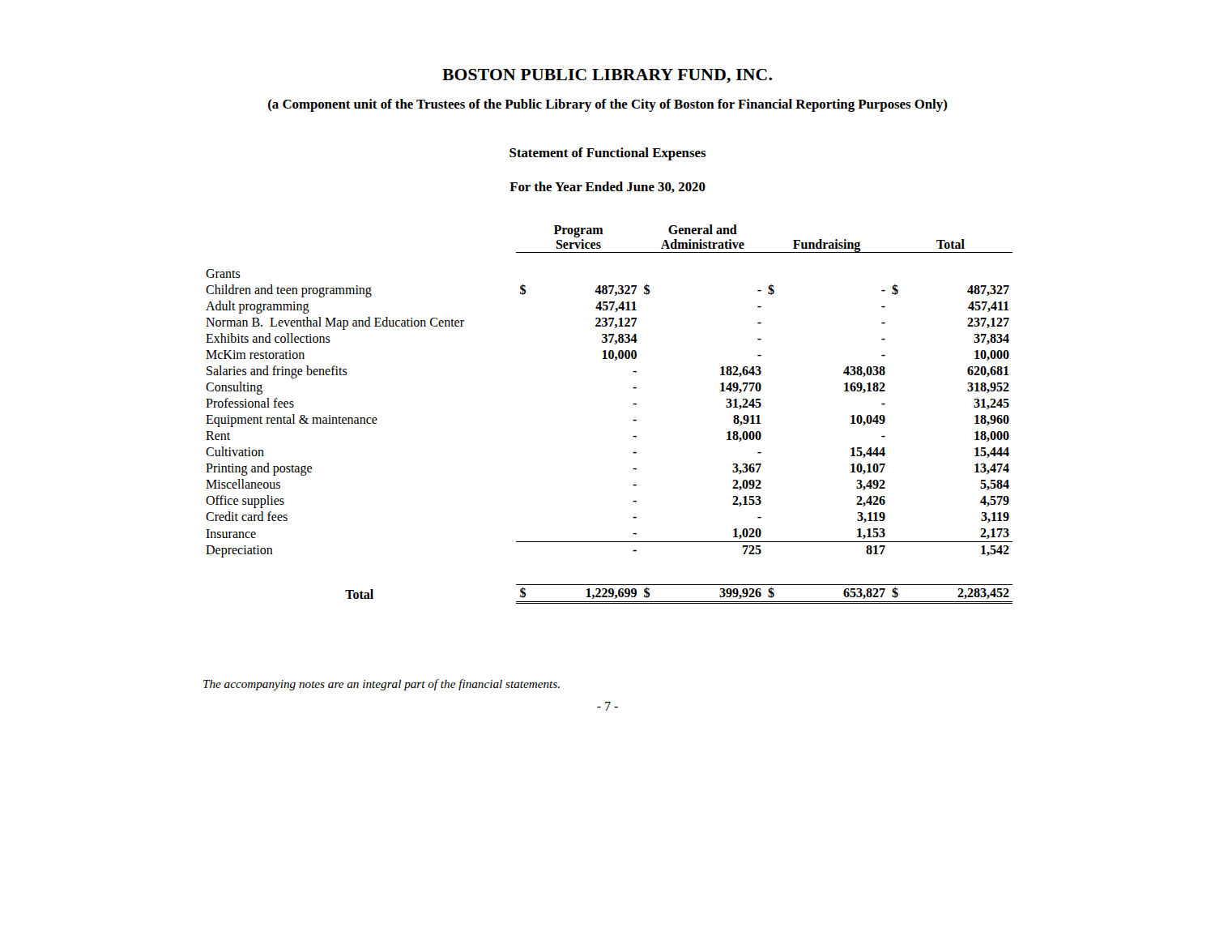BOSTON PUBLIC LIBRARY FUND, INC.
(a Component unit of the Trustees of the Public Library of the City of Boston for Financial Reporting Purposes Only)
Statement of Functional Expenses
For the Year Ended June 30, 2020
| | Program | General and | | |
| --- | --- | --- | --- | --- |
| | Services | Administrative | Fundraising | Total |
| Grants | | | | | | | | |
| Children and teen programming | $ | 487,327 | $ | - | $ | - | $ | 487,327 |
| Adult programming | | 457,411 | | - | | - | | 457,411 |
| Norman B. Leventhal Map and Education Center | | 237,127 | | - | | - | | 237,127 |
| Exhibits and collections | | 37,834 | | - | | - | | 37,834 |
| McKim restoration | | 10,000 | | - | | - | | 10,000 |
| Salaries and fringe benefits | | - | | 182,643 | | 438,038 | | 620,681 |
| Consulting | | - | | 149,770 | | 169,182 | | 318,952 |
| Professional fees | | - | | 31,245 | | - | | 31,245 |
| Equipment rental & maintenance | | - | | 8,911 | | 10,049 | | 18,960 |
| Rent | | - | | 18,000 | | - | | 18,000 |
| Cultivation | | - | | - | | 15,444 | | 15,444 |
| Printing and postage | | - | | 3,367 | | 10,107 | | 13,474 |
| Miscellaneous | | - | | 2,092 | | 3,492 | | 5,584 |
| Office supplies | | - | | 2,153 | | 2,426 | | 4,579 |
| Credit card fees | | - | | - | | 3,119 | | 3,119 |
| Insurance | | - | | 1,020 | | 1,153 | | 2,173 |
| Depreciation | | - | | 725 | | 817 | | 1,542 |
| Total | $ | 1,229,699 | $ | 399,926 | $ | 653,827 | $ | 2,283,452 |
The accompanying notes are an integral part of the financial statements.
- 7 -